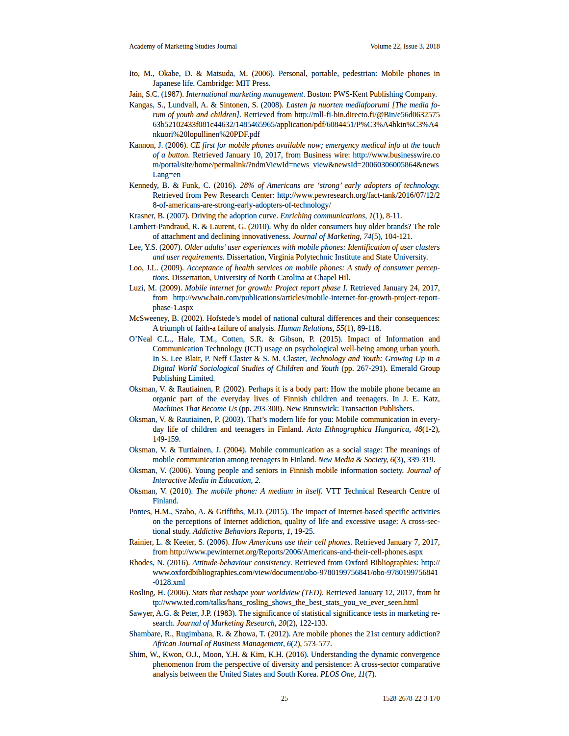Academy of Marketing Studies Journal
Volume 22, Issue 3, 2018
Ito, M., Okabe, D. & Matsuda, M. (2006). Personal, portable, pedestrian: Mobile phones in Japanese life. Cambridge: MIT Press.
Jain, S.C. (1987). International marketing management. Boston: PWS-Kent Publishing Company.
Kangas, S., Lundvall, A. & Sintonen, S. (2008). Lasten ja nuorten mediafoorumi [The media forum of youth and children]. Retrieved from http://mll-fi-bin.directo.fi/@Bin/e56d063257563b52102433f081c44632/1485465965/application/pdf/6084451/P%C3%A4hkin%C3%A4nkuori%20lopullinen%20PDF.pdf
Kannon, J. (2006). CE first for mobile phones available now; emergency medical info at the touch of a button. Retrieved January 10, 2017, from Business wire: http://www.businesswire.com/portal/site/home/permalink/?ndmViewId=news_view&newsId=20060306005864&newsLang=en
Kennedy, B. & Funk, C. (2016). 28% of Americans are ‘strong’ early adopters of technology. Retrieved from Pew Research Center: http://www.pewresearch.org/fact-tank/2016/07/12/28-of-americans-are-strong-early-adopters-of-technology/
Krasner, B. (2007). Driving the adoption curve. Enriching communications, 1(1), 8-11.
Lambert-Pandraud, R. & Laurent, G. (2010). Why do older consumers buy older brands? The role of attachment and declining innovativeness. Journal of Marketing, 74(5), 104-121.
Lee, Y.S. (2007). Older adults’ user experiences with mobile phones: Identification of user clusters and user requirements. Dissertation, Virginia Polytechnic Institute and State University.
Loo, J.L. (2009). Acceptance of health services on mobile phones: A study of consumer perceptions. Dissertation, University of North Carolina at Chapel Hil.
Luzi, M. (2009). Mobile internet for growth: Project report phase I. Retrieved January 24, 2017, from http://www.bain.com/publications/articles/mobile-internet-for-growth-project-report-phase-1.aspx
McSweeney, B. (2002). Hofstede’s model of national cultural differences and their consequences: A triumph of faith-a failure of analysis. Human Relations, 55(1), 89-118.
O’Neal C.L., Hale, T.M., Cotten, S.R. & Gibson, P. (2015). Impact of Information and Communication Technology (ICT) usage on psychological well-being among urban youth. In S. Lee Blair, P. Neff Claster & S. M. Claster, Technology and Youth: Growing Up in a Digital World Sociological Studies of Children and Youth (pp. 267-291). Emerald Group Publishing Limited.
Oksman, V. & Rautiainen, P. (2002). Perhaps it is a body part: How the mobile phone became an organic part of the everyday lives of Finnish children and teenagers. In J. E. Katz, Machines That Become Us (pp. 293-308). New Brunswick: Transaction Publishers.
Oksman, V. & Rautiainen, P. (2003). That’s modern life for you: Mobile communication in everyday life of children and teenagers in Finland. Acta Ethnographica Hungarica, 48(1-2), 149-159.
Oksman, V. & Turtiainen, J. (2004). Mobile communication as a social stage: The meanings of mobile communication among teenagers in Finland. New Media & Society, 6(3), 339-319.
Oksman, V. (2006). Young people and seniors in Finnish mobile information society. Journal of Interactive Media in Education, 2.
Oksman, V. (2010). The mobile phone: A medium in itself. VTT Technical Research Centre of Finland.
Pontes, H.M., Szabo, A. & Griffiths, M.D. (2015). The impact of Internet-based specific activities on the perceptions of Internet addiction, quality of life and excessive usage: A cross-sectional study. Addictive Behaviors Reports, 1, 19-25.
Rainier, L. & Keeter, S. (2006). How Americans use their cell phones. Retrieved January 7, 2017, from http://www.pewinternet.org/Reports/2006/Americans-and-their-cell-phones.aspx
Rhodes, N. (2016). Attitude-behaviour consistency. Retrieved from Oxford Bibliographies: http://www.oxfordbibliographies.com/view/document/obo-9780199756841/obo-9780199756841-0128.xml
Rosling, H. (2006). Stats that reshape your worldview (TED). Retrieved January 12, 2017, from http://www.ted.com/talks/hans_rosling_shows_the_best_stats_you_ve_ever_seen.html
Sawyer, A.G. & Peter, J.P. (1983). The significance of statistical significance tests in marketing research. Journal of Marketing Research, 20(2), 122-133.
Shambare, R., Rugimbana, R. & Zhowa, T. (2012). Are mobile phones the 21st century addiction? African Journal of Business Management, 6(2), 573-577.
Shim, W., Kwon, O.J., Moon, Y.H. & Kim, K.H. (2016). Understanding the dynamic convergence phenomenon from the perspective of diversity and persistence: A cross-sector comparative analysis between the United States and South Korea. PLOS One, 11(7).
25 1528-2678-22-3-170